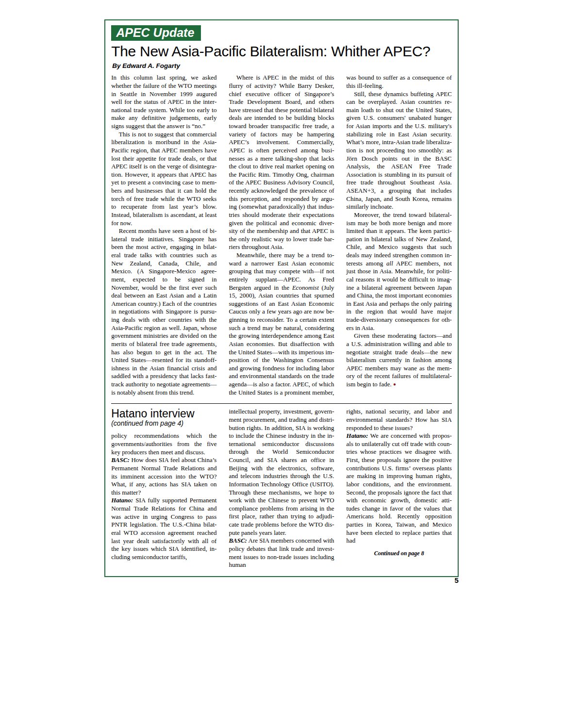APEC Update
The New Asia-Pacific Bilateralism: Whither APEC?
By Edward A. Fogarty
In this column last spring, we asked whether the failure of the WTO meetings in Seattle in November 1999 augured well for the status of APEC in the international trade system. While too early to make any definitive judgements, early signs suggest that the answer is “no.”
This is not to suggest that commercial liberalization is moribund in the Asia-Pacific region, that APEC members have lost their appetite for trade deals, or that APEC itself is on the verge of disintegration. However, it appears that APEC has yet to present a convincing case to members and businesses that it can hold the torch of free trade while the WTO seeks to recuperate from last year’s blow. Instead, bilateralism is ascendant, at least for now.
Recent months have seen a host of bilateral trade initiatives. Singapore has been the most active, engaging in bilateral trade talks with countries such as New Zealand, Canada, Chile, and Mexico. (A Singapore-Mexico agreement, expected to be signed in November, would be the first ever such deal between an East Asian and a Latin American country.) Each of the countries in negotiations with Singapore is pursuing deals with other countries with the Asia-Pacific region as well. Japan, whose government ministries are divided on the merits of bilateral free trade agreements, has also begun to get in the act. The United States—resented for its standoffishness in the Asian financial crisis and saddled with a presidency that lacks fast-track authority to negotiate agreements—is notably absent from this trend.
Where is APEC in the midst of this flurry of activity? While Barry Desker, chief executive officer of Singapore’s Trade Development Board, and others have stressed that these potential bilateral deals are intended to be building blocks toward broader transpacific free trade, a variety of factors may be hampering APEC’s involvement. Commercially, APEC is often perceived among businesses as a mere talking-shop that lacks the clout to drive real market opening on the Pacific Rim. Timothy Ong, chairman of the APEC Business Advisory Council, recently acknowledged the prevalence of this perception, and responded by arguing (somewhat paradoxically) that industries should moderate their expectations given the political and economic diversity of the membership and that APEC is the only realistic way to lower trade barriers throughout Asia.
Meanwhile, there may be a trend toward a narrower East Asian economic grouping that may compete with—if not entirely supplant—APEC. As Fred Bergsten argued in the Economist (July 15, 2000), Asian countries that spurned suggestions of an East Asian Economic Caucus only a few years ago are now beginning to reconsider. To a certain extent such a trend may be natural, considering the growing interdependence among East Asian economies. But disaffection with the United States—with its imperious imposition of the Washington Consensus and growing fondness for including labor and environmental standards on the trade agenda—is also a factor. APEC, of which the United States is a prominent member, was bound to suffer as a consequence of this ill-feeling.
Still, these dynamics buffeting APEC can be overplayed. Asian countries remain loath to shut out the United States, given U.S. consumers' unabated hunger for Asian imports and the U.S. military's stabilizing role in East Asian security. What’s more, intra-Asian trade liberalization is not proceeding too smoothly: as Jörn Dosch points out in the BASC Analysis, the ASEAN Free Trade Association is stumbling in its pursuit of free trade throughout Southeast Asia. ASEAN+3, a grouping that includes China, Japan, and South Korea, remains similarly inchoate.
Moreover, the trend toward bilateralism may be both more benign and more limited than it appears. The keen participation in bilateral talks of New Zealand, Chile, and Mexico suggests that such deals may indeed strengthen common interests among all APEC members, not just those in Asia. Meanwhile, for political reasons it would be difficult to imagine a bilateral agreement between Japan and China, the most important economies in East Asia and perhaps the only pairing in the region that would have major trade-diversionary consequences for others in Asia.
Given these moderating factors—and a U.S. administration willing and able to negotiate straight trade deals—the new bilateralism currently in fashion among APEC members may wane as the memory of the recent failures of multilateralism begin to fade.
Hatano interview
(continued from page 4)
policy recommendations which the governments/authorities from the five key producers then meet and discuss.
BASC: How does SIA feel about China’s Permanent Normal Trade Relations and its imminent accession into the WTO? What, if any, actions has SIA taken on this matter?
Hatano: SIA fully supported Permanent Normal Trade Relations for China and was active in urging Congress to pass PNTR legislation. The U.S.-China bilateral WTO accession agreement reached last year dealt satisfactorily with all of the key issues which SIA identified, including semiconductor tariffs,
intellectual property, investment, government procurement, and trading and distribution rights. In addition, SIA is working to include the Chinese industry in the international semiconductor discussions through the World Semiconductor Council, and SIA shares an office in Beijing with the electronics, software, and telecom industries through the U.S. Information Technology Office (USITO). Through these mechanisms, we hope to work with the Chinese to prevent WTO compliance problems from arising in the first place, rather than trying to adjudicate trade problems before the WTO dispute panels years later.
BASC: Are SIA members concerned with policy debates that link trade and investment issues to non-trade issues including human
rights, national security, and labor and environmental standards? How has SIA responded to these issues?
Hatano: We are concerned with proposals to unilaterally cut off trade with countries whose practices we disagree with. First, these proposals ignore the positive contributions U.S. firms’ overseas plants are making in improving human rights, labor conditions, and the environment. Second, the proposals ignore the fact that with economic growth, domestic attitudes change in favor of the values that Americans hold. Recently opposition parties in Korea, Taiwan, and Mexico have been elected to replace parties that had
Continued on page 8
5